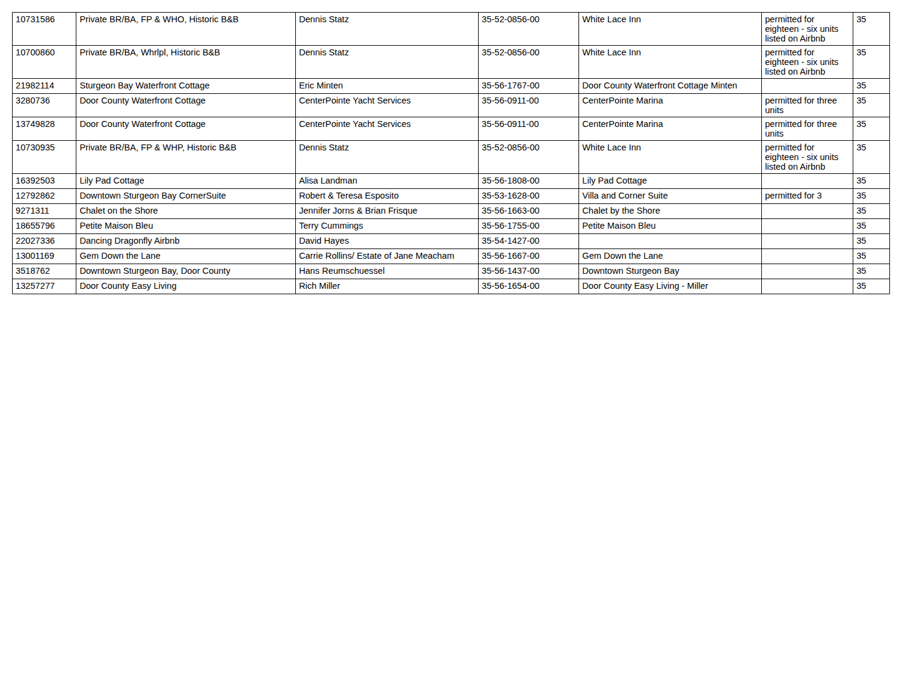| 10731586 | Private BR/BA, FP & WHO, Historic B&B | Dennis Statz | 35-52-0856-00 | White Lace Inn | permitted for eighteen - six units listed on Airbnb | 35 |
| 10700860 | Private BR/BA, Whrlpl, Historic B&B | Dennis Statz | 35-52-0856-00 | White Lace Inn | permitted for eighteen - six units listed on Airbnb | 35 |
| 21982114 | Sturgeon Bay Waterfront Cottage | Eric Minten | 35-56-1767-00 | Door County Waterfront Cottage Minten | | 35 |
| 3280736 | Door County Waterfront Cottage | CenterPointe Yacht Services | 35-56-0911-00 | CenterPointe Marina | permitted for three units | 35 |
| 13749828 | Door County Waterfront Cottage | CenterPointe Yacht Services | 35-56-0911-00 | CenterPointe Marina | permitted for three units | 35 |
| 10730935 | Private BR/BA, FP & WHP, Historic B&B | Dennis Statz | 35-52-0856-00 | White Lace Inn | permitted for eighteen - six units listed on Airbnb | 35 |
| 16392503 | Lily Pad Cottage | Alisa Landman | 35-56-1808-00 | Lily Pad Cottage | | 35 |
| 12792862 | Downtown Sturgeon Bay CornerSuite | Robert & Teresa Esposito | 35-53-1628-00 | Villa and Corner Suite | permitted for 3 | 35 |
| 9271311 | Chalet on the Shore | Jennifer Jorns & Brian Frisque | 35-56-1663-00 | Chalet by the Shore | | 35 |
| 18655796 | Petite Maison Bleu | Terry Cummings | 35-56-1755-00 | Petite Maison Bleu | | 35 |
| 22027336 | Dancing Dragonfly Airbnb | David Hayes | 35-54-1427-00 | | | 35 |
| 13001169 | Gem Down the Lane | Carrie Rollins/ Estate of Jane Meacham | 35-56-1667-00 | Gem Down the Lane | | 35 |
| 3518762 | Downtown Sturgeon Bay, Door County | Hans Reumschuessel | 35-56-1437-00 | Downtown Sturgeon Bay | | 35 |
| 13257277 | Door County Easy Living | Rich Miller | 35-56-1654-00 | Door County Easy Living - Miller | | 35 |